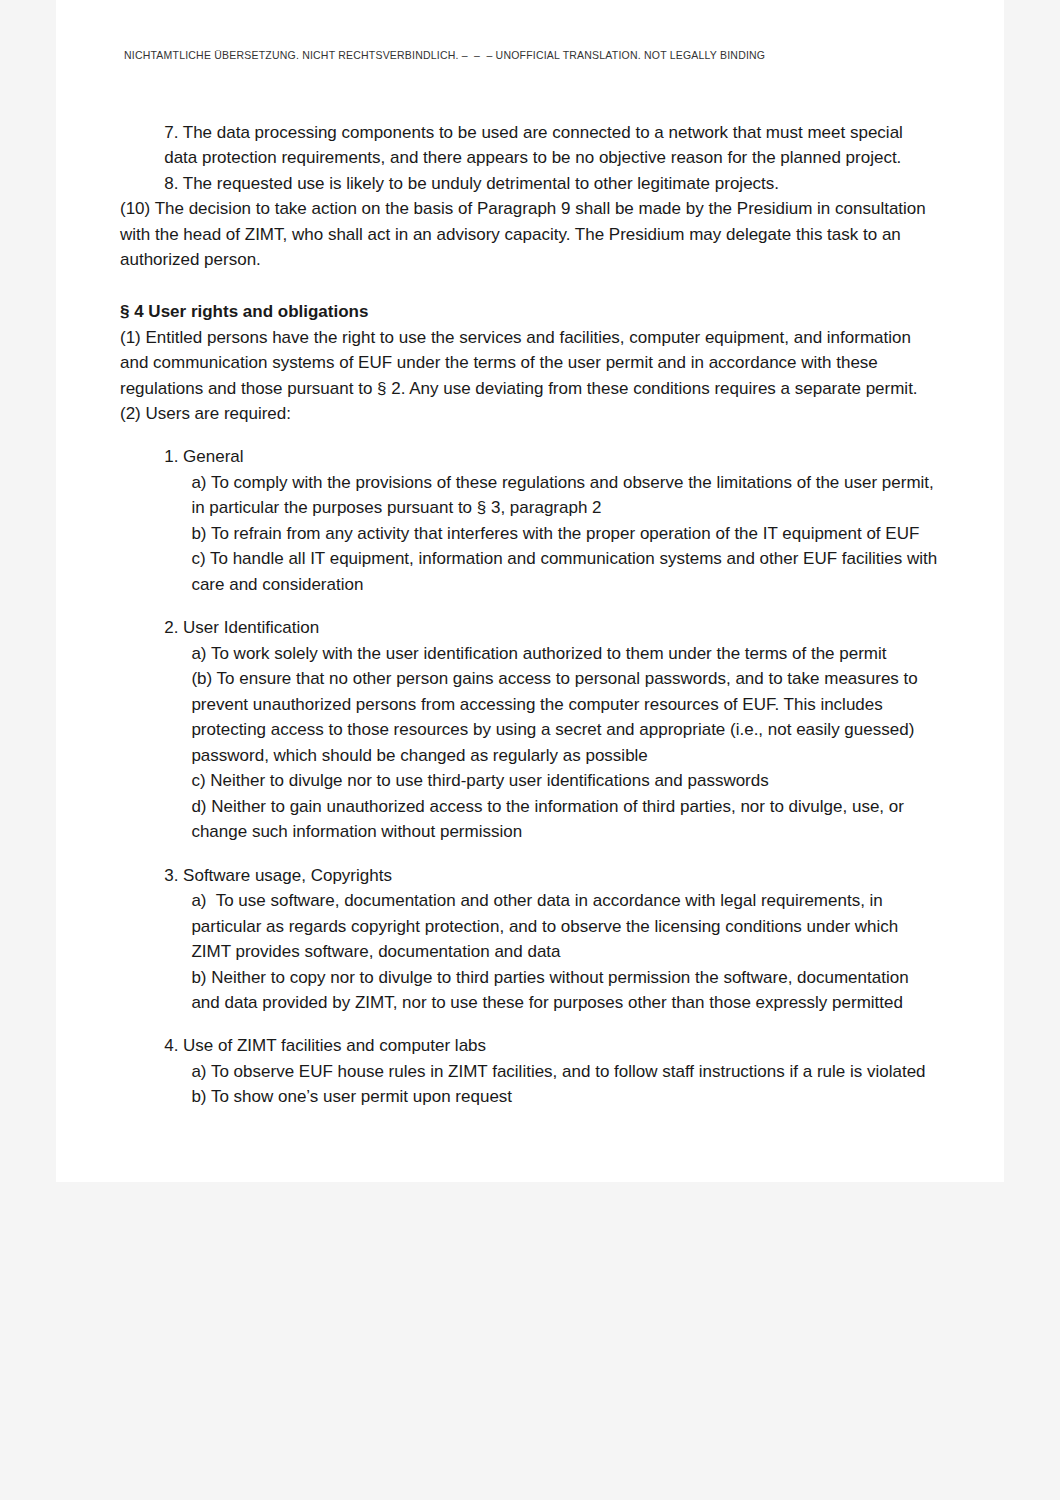NICHTAMTLICHE ÜBERSETZUNG. NICHT RECHTSVERBINDLICH. – – – UNOFFICIAL TRANSLATION. NOT LEGALLY BINDING
7. The data processing components to be used are connected to a network that must meet special data protection requirements, and there appears to be no objective reason for the planned project.
8. The requested use is likely to be unduly detrimental to other legitimate projects.
(10) The decision to take action on the basis of Paragraph 9 shall be made by the Presidium in consultation with the head of ZIMT, who shall act in an advisory capacity. The Presidium may delegate this task to an authorized person.
§ 4 User rights and obligations
(1) Entitled persons have the right to use the services and facilities, computer equipment, and information and communication systems of EUF under the terms of the user permit and in accordance with these regulations and those pursuant to § 2. Any use deviating from these conditions requires a separate permit.
(2) Users are required:
1. General
a) To comply with the provisions of these regulations and observe the limitations of the user permit, in particular the purposes pursuant to § 3, paragraph 2
b) To refrain from any activity that interferes with the proper operation of the IT equipment of EUF
c) To handle all IT equipment, information and communication systems and other EUF facilities with care and consideration
2. User Identification
a) To work solely with the user identification authorized to them under the terms of the permit
(b) To ensure that no other person gains access to personal passwords, and to take measures to prevent unauthorized persons from accessing the computer resources of EUF. This includes protecting access to those resources by using a secret and appropriate (i.e., not easily guessed) password, which should be changed as regularly as possible
c) Neither to divulge nor to use third-party user identifications and passwords
d) Neither to gain unauthorized access to the information of third parties, nor to divulge, use, or change such information without permission
3. Software usage, Copyrights
a) To use software, documentation and other data in accordance with legal requirements, in particular as regards copyright protection, and to observe the licensing conditions under which ZIMT provides software, documentation and data
b) Neither to copy nor to divulge to third parties without permission the software, documentation and data provided by ZIMT, nor to use these for purposes other than those expressly permitted
4. Use of ZIMT facilities and computer labs
a) To observe EUF house rules in ZIMT facilities, and to follow staff instructions if a rule is violated
b) To show one’s user permit upon request